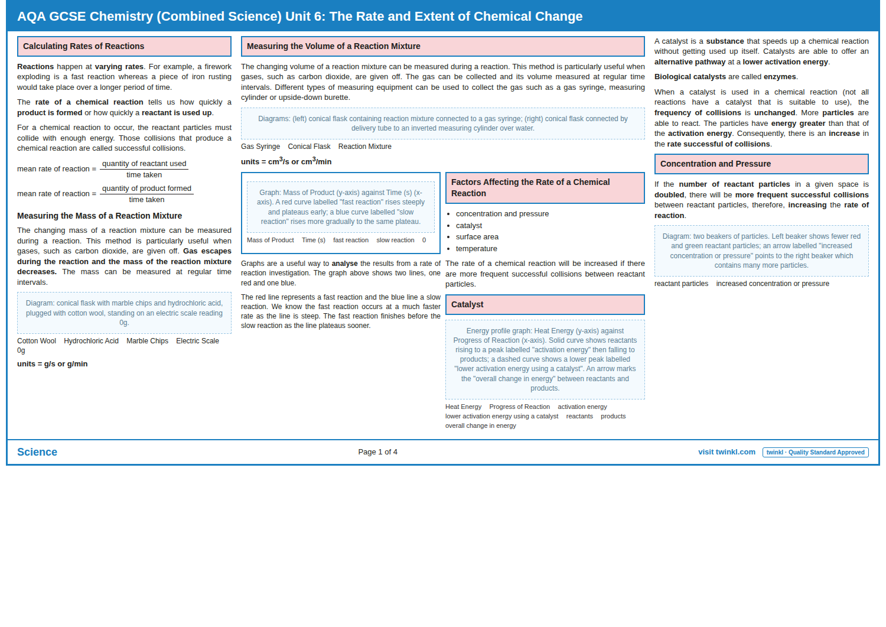AQA GCSE Chemistry (Combined Science) Unit 6: The Rate and Extent of Chemical Change
Calculating Rates of Reactions
Reactions happen at varying rates. For example, a firework exploding is a fast reaction whereas a piece of iron rusting would take place over a longer period of time.
The rate of a chemical reaction tells us how quickly a product is formed or how quickly a reactant is used up.
For a chemical reaction to occur, the reactant particles must collide with enough energy. Those collisions that produce a chemical reaction are called successful collisions.
mean rate of reaction = quantity of reactant used time taken
mean rate of reaction = quantity of product formed time taken
Measuring the Mass of a Reaction Mixture
The changing mass of a reaction mixture can be measured during a reaction. This method is particularly useful when gases, such as carbon dioxide, are given off. Gas escapes during the reaction and the mass of the reaction mixture decreases. The mass can be measured at regular time intervals.
Diagram: conical flask with marble chips and hydrochloric acid, plugged with cotton wool, standing on an electric scale reading 0g.
Cotton Wool Hydrochloric Acid Marble Chips Electric Scale 0g
units = g/s or g/min
Measuring the Volume of a Reaction Mixture
The changing volume of a reaction mixture can be measured during a reaction. This method is particularly useful when gases, such as carbon dioxide, are given off. The gas can be collected and its volume measured at regular time intervals. Different types of measuring equipment can be used to collect the gas such as a gas syringe, measuring cylinder or upside-down burette.
Diagrams: (left) conical flask containing reaction mixture connected to a gas syringe; (right) conical flask connected by delivery tube to an inverted measuring cylinder over water.
Gas Syringe Conical Flask Reaction Mixture
units = cm3/s or cm3/min
Graph: Mass of Product (y-axis) against Time (s) (x-axis). A red curve labelled "fast reaction" rises steeply and plateaus early; a blue curve labelled "slow reaction" rises more gradually to the same plateau.
Mass of Product Time (s) fast reaction slow reaction 0
Graphs are a useful way to analyse the results from a rate of reaction investigation. The graph above shows two lines, one red and one blue.
The red line represents a fast reaction and the blue line a slow reaction. We know the fast reaction occurs at a much faster rate as the line is steep. The fast reaction finishes before the slow reaction as the line plateaus sooner.
Factors Affecting the Rate of a Chemical Reaction
concentration and pressure
catalyst
surface area
temperature
The rate of a chemical reaction will be increased if there are more frequent successful collisions between reactant particles.
Catalyst
Energy profile graph: Heat Energy (y-axis) against Progress of Reaction (x-axis). Solid curve shows reactants rising to a peak labelled "activation energy" then falling to products; a dashed curve shows a lower peak labelled "lower activation energy using a catalyst". An arrow marks the "overall change in energy" between reactants and products.
Heat Energy Progress of Reaction activation energy lower activation energy using a catalyst reactants products overall change in energy
A catalyst is a substance that speeds up a chemical reaction without getting used up itself. Catalysts are able to offer an alternative pathway at a lower activation energy.
Biological catalysts are called enzymes.
When a catalyst is used in a chemical reaction (not all reactions have a catalyst that is suitable to use), the frequency of collisions is unchanged. More particles are able to react. The particles have energy greater than that of the activation energy. Consequently, there is an increase in the rate successful of collisions.
Concentration and Pressure
If the number of reactant particles in a given space is doubled, there will be more frequent successful collisions between reactant particles, therefore, increasing the rate of reaction.
Diagram: two beakers of particles. Left beaker shows fewer red and green reactant particles; an arrow labelled "increased concentration or pressure" points to the right beaker which contains many more particles.
reactant particles increased concentration or pressure
Science
Page 1 of 4
visit twinkl.com twinkl · Quality Standard Approved